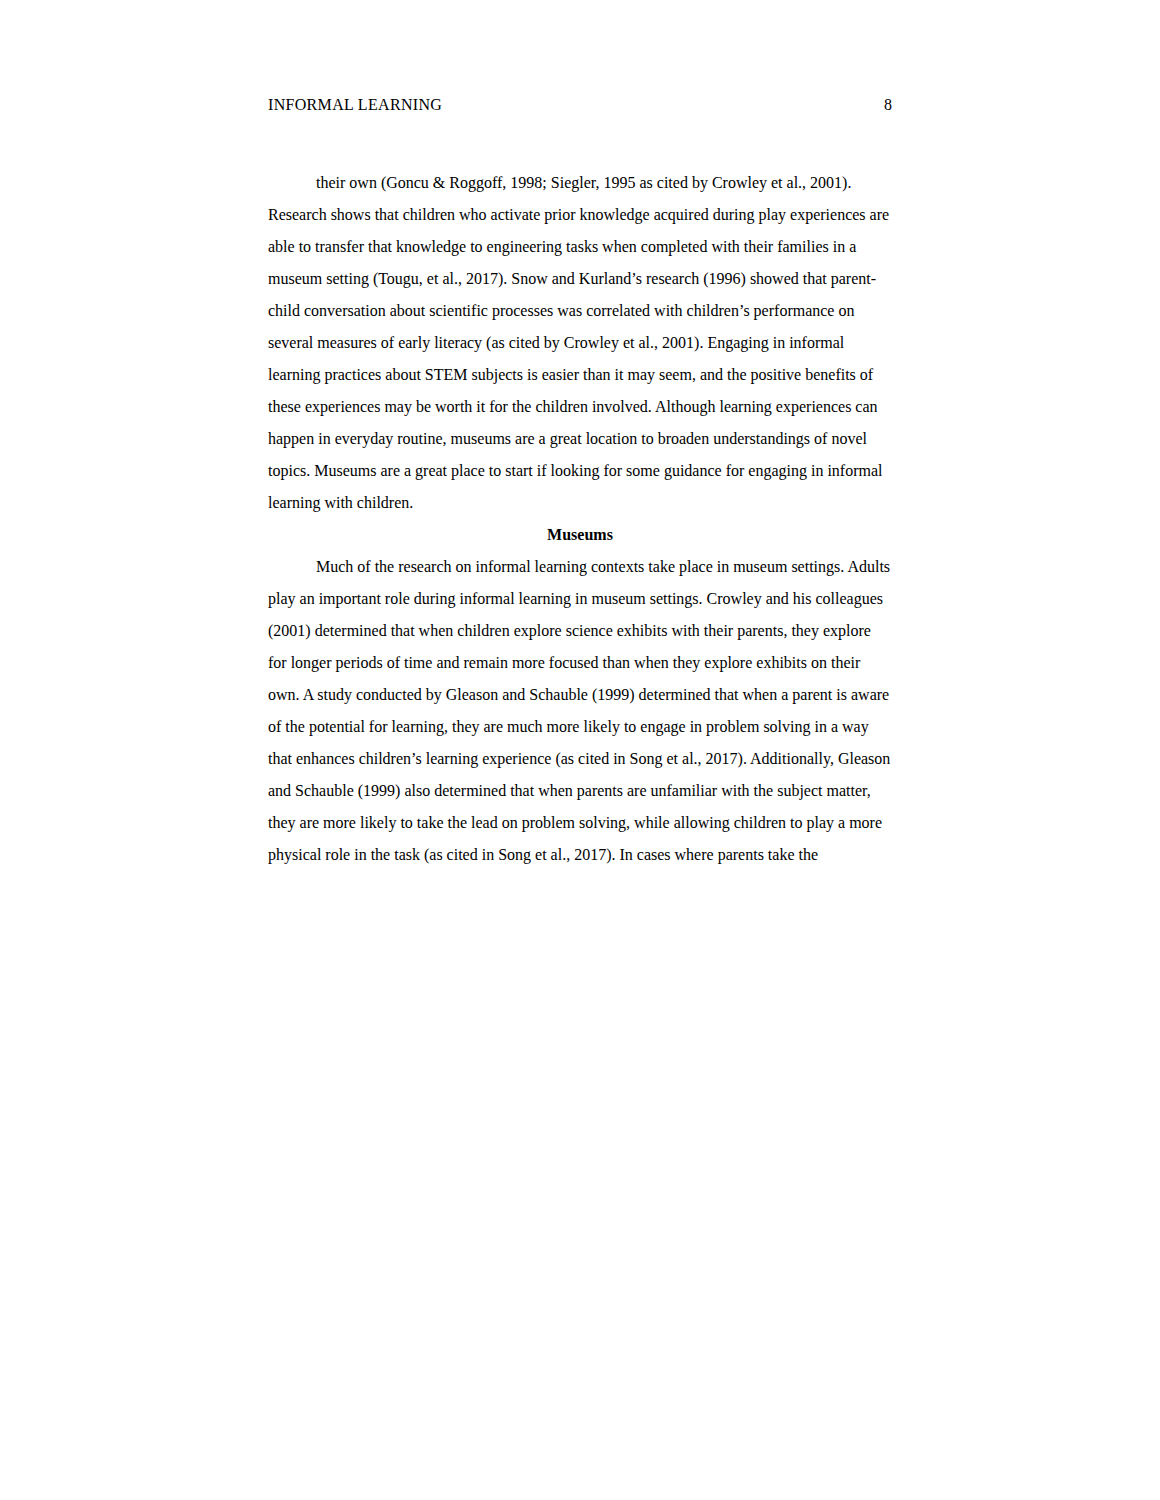INFORMAL LEARNING 8
their own (Goncu & Roggoff, 1998; Siegler, 1995 as cited by Crowley et al., 2001). Research shows that children who activate prior knowledge acquired during play experiences are able to transfer that knowledge to engineering tasks when completed with their families in a museum setting (Tougu, et al., 2017). Snow and Kurland’s research (1996) showed that parent-child conversation about scientific processes was correlated with children’s performance on several measures of early literacy (as cited by Crowley et al., 2001). Engaging in informal learning practices about STEM subjects is easier than it may seem, and the positive benefits of these experiences may be worth it for the children involved. Although learning experiences can happen in everyday routine, museums are a great location to broaden understandings of novel topics. Museums are a great place to start if looking for some guidance for engaging in informal learning with children.
Museums
Much of the research on informal learning contexts take place in museum settings. Adults play an important role during informal learning in museum settings. Crowley and his colleagues (2001) determined that when children explore science exhibits with their parents, they explore for longer periods of time and remain more focused than when they explore exhibits on their own. A study conducted by Gleason and Schauble (1999) determined that when a parent is aware of the potential for learning, they are much more likely to engage in problem solving in a way that enhances children’s learning experience (as cited in Song et al., 2017). Additionally, Gleason and Schauble (1999) also determined that when parents are unfamiliar with the subject matter, they are more likely to take the lead on problem solving, while allowing children to play a more physical role in the task (as cited in Song et al., 2017). In cases where parents take the